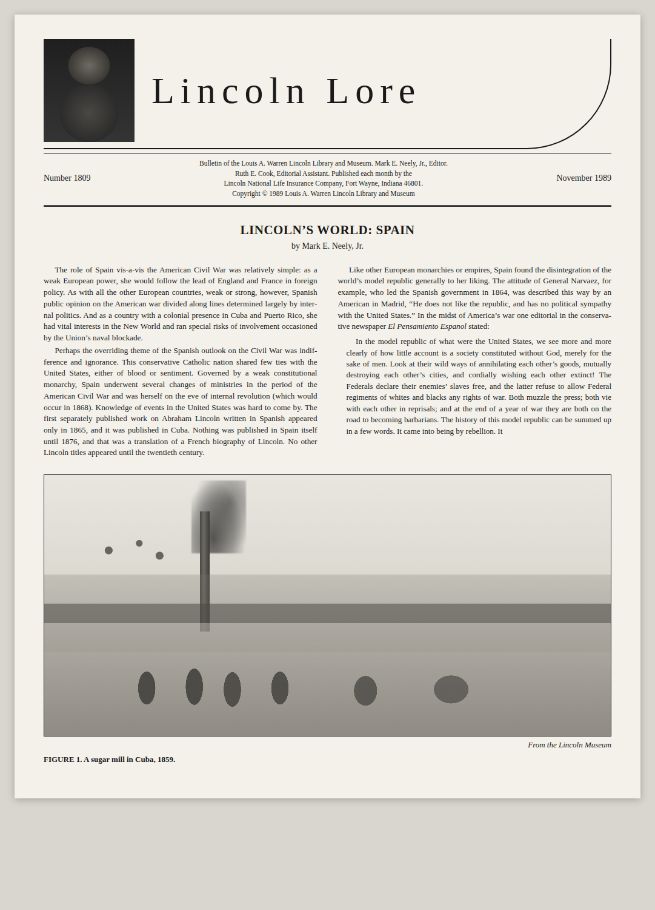Lincoln Lore
Number 1809
Bulletin of the Louis A. Warren Lincoln Library and Museum. Mark E. Neely, Jr., Editor.
Ruth E. Cook, Editorial Assistant. Published each month by the
Lincoln National Life Insurance Company, Fort Wayne, Indiana 46801.
Copyright © 1989 Louis A. Warren Lincoln Library and Museum
November 1989
LINCOLN’S WORLD: SPAIN
by Mark E. Neely, Jr.
The role of Spain vis-a-vis the American Civil War was relatively simple: as a weak European power, she would follow the lead of England and France in foreign policy. As with all the other European countries, weak or strong, however, Spanish public opinion on the American war divided along lines determined largely by internal politics. And as a country with a colonial presence in Cuba and Puerto Rico, she had vital interests in the New World and ran special risks of involvement occasioned by the Union’s naval blockade.
Perhaps the overriding theme of the Spanish outlook on the Civil War was indifference and ignorance. This conservative Catholic nation shared few ties with the United States, either of blood or sentiment. Governed by a weak constitutional monarchy, Spain underwent several changes of ministries in the period of the American Civil War and was herself on the eve of internal revolution (which would occur in 1868). Knowledge of events in the United States was hard to come by. The first separately published work on Abraham Lincoln written in Spanish appeared only in 1865, and it was published in Cuba. Nothing was published in Spain itself until 1876, and that was a translation of a French biography of Lincoln. No other Lincoln titles appeared until the twentieth century.
Like other European monarchies or empires, Spain found the disintegration of the world’s model republic generally to her liking. The attitude of General Narvaez, for example, who led the Spanish government in 1864, was described this way by an American in Madrid, “He does not like the republic, and has no political sympathy with the United States.” In the midst of America’s war one editorial in the conservative newspaper El Pensamiento Espanol stated:
In the model republic of what were the United States, we see more and more clearly of how little account is a society constituted without God, merely for the sake of men. Look at their wild ways of annihilating each other’s goods, mutually destroying each other’s cities, and cordially wishing each other extinct! The Federals declare their enemies’ slaves free, and the latter refuse to allow Federal regiments of whites and blacks any rights of war. Both muzzle the press; both vie with each other in reprisals; and at the end of a year of war they are both on the road to becoming barbarians. The history of this model republic can be summed up in a few words. It came into being by rebellion. It
From the Lincoln Museum
FIGURE 1. A sugar mill in Cuba, 1859.